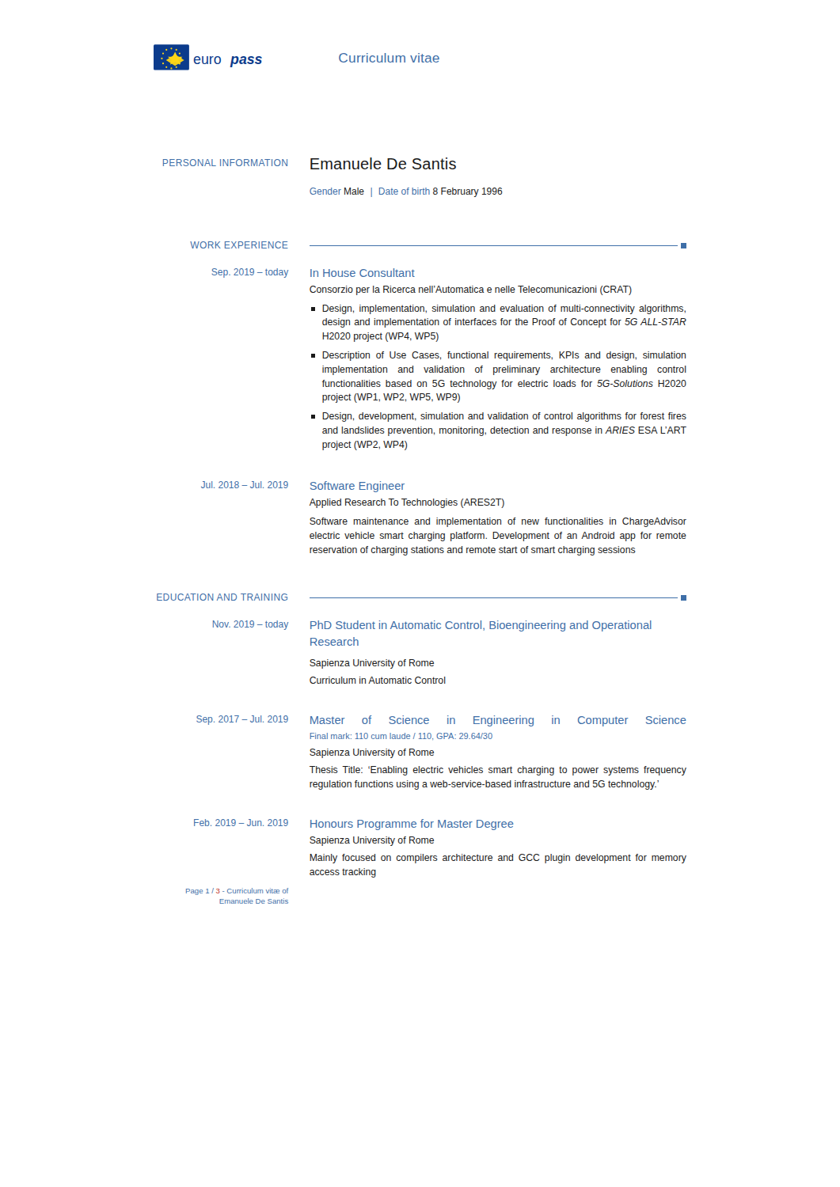euro pass
Curriculum vitae
Personal information
Emanuele De Santis
Gender Male | Date of birth 8 February 1996
Work experience
Sep. 2019 – today
In House Consultant
Consorzio per la Ricerca nell’Automatica e nelle Telecomunicazioni (CRAT)
Design, implementation, simulation and evaluation of multi-connectivity algorithms, design and implementation of interfaces for the Proof of Concept for 5G ALL-STAR H2020 project (WP4, WP5)
Description of Use Cases, functional requirements, KPIs and design, simulation implementation and validation of preliminary architecture enabling control functionalities based on 5G technology for electric loads for 5G-Solutions H2020 project (WP1, WP2, WP5, WP9)
Design, development, simulation and validation of control algorithms for forest fires and landslides prevention, monitoring, detection and response in ARIES ESA L’ART project (WP2, WP4)
Jul. 2018 – Jul. 2019
Software Engineer
Applied Research To Technologies (ARES2T)
Software maintenance and implementation of new functionalities in ChargeAdvisor electric vehicle smart charging platform. Development of an Android app for remote reservation of charging stations and remote start of smart charging sessions
Education and training
Nov. 2019 – today
PhD Student in Automatic Control, Bioengineering and Operational Research
Sapienza University of Rome
Curriculum in Automatic Control
Sep. 2017 – Jul. 2019
Master of Science in Engineering in Computer Science
Final mark: 110 cum laude / 110, GPA: 29.64/30
Sapienza University of Rome
Thesis Title: ‘Enabling electric vehicles smart charging to power systems frequency regulation functions using a web-service-based infrastructure and 5G technology.’
Feb. 2019 – Jun. 2019
Honours Programme for Master Degree
Sapienza University of Rome
Mainly focused on compilers architecture and GCC plugin development for memory access tracking
Page 1 / 3 - Curriculum vitæ of
Emanuele De Santis